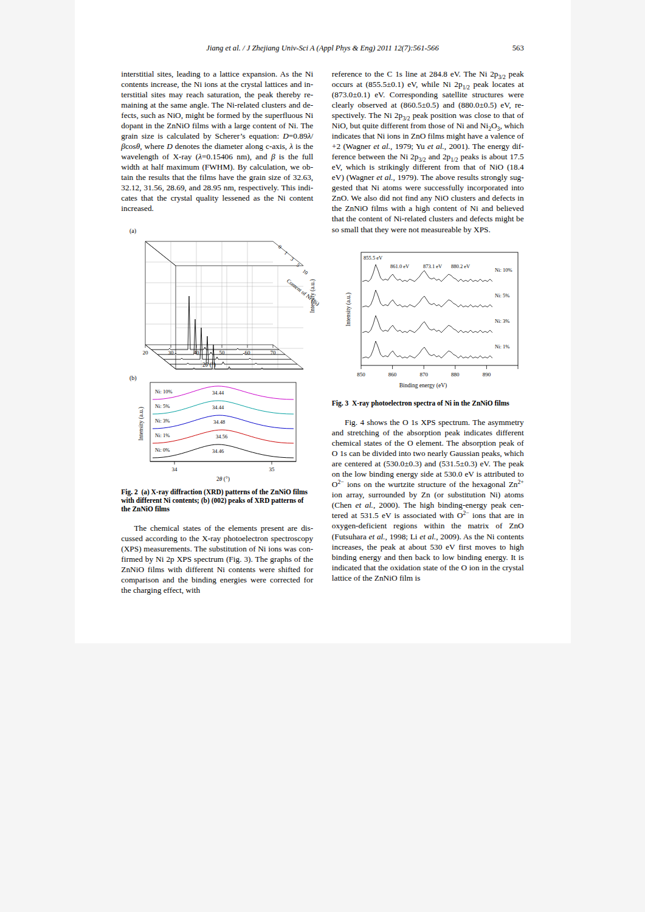Jiang et al. / J Zhejiang Univ-Sci A (Appl Phys & Eng) 2011 12(7):561-566
563
interstitial sites, leading to a lattice expansion. As the Ni contents increase, the Ni ions at the crystal lattices and interstitial sites may reach saturation, the peak thereby remaining at the same angle. The Ni-related clusters and defects, such as NiO, might be formed by the superfluous Ni dopant in the ZnNiO films with a large content of Ni. The grain size is calculated by Scherer’s equation: D=0.89λ/βcosθ, where D denotes the diameter along c-axis, λ is the wavelength of X-ray (λ=0.15406 nm), and β is the full width at half maximum (FWHM). By calculation, we obtain the results that the films have the grain size of 32.63, 32.12, 31.56, 28.69, and 28.95 nm, respectively. This indicates that the crystal quality lessened as the Ni content increased.
(a) 20 30 40 50 60 70 2θ (°) Intensity (a.u.) 0 1 3 5 10 Content of Ni (%) (b) Ni: 10% Ni: 5% Ni: 3% Ni: 1% Ni: 0% 34.44 34.44 34.48 34.56 34.46 34 35 2θ (°) Intensity (a.u.)
Fig. 2 (a) X-ray diffraction (XRD) patterns of the ZnNiO films with different Ni contents; (b) (002) peaks of XRD patterns of the ZnNiO films
The chemical states of the elements present are discussed according to the X-ray photoelectron spectroscopy (XPS) measurements. The substitution of Ni ions was confirmed by Ni 2p XPS spectrum (Fig. 3). The graphs of the ZnNiO films with different Ni contents were shifted for comparison and the binding energies were corrected for the charging effect, with
reference to the C 1s line at 284.8 eV. The Ni 2p3/2 peak occurs at (855.5±0.1) eV, while Ni 2p1/2 peak locates at (873.0±0.1) eV. Corresponding satellite structures were clearly observed at (860.5±0.5) and (880.0±0.5) eV, respectively. The Ni 2p3/2 peak position was close to that of NiO, but quite different from those of Ni and Ni2O3, which indicates that Ni ions in ZnO films might have a valence of +2 (Wagner et al., 1979; Yu et al., 2001). The energy difference between the Ni 2p3/2 and 2p1/2 peaks is about 17.5 eV, which is strikingly different from that of NiO (18.4 eV) (Wagner et al., 1979). The above results strongly suggested that Ni atoms were successfully incorporated into ZnO. We also did not find any NiO clusters and defects in the ZnNiO films with a high content of Ni and believed that the content of Ni-related clusters and defects might be so small that they were not measureable by XPS.
850 860 870 880 890 Binding energy (eV) Intensity (a.u.) 855.5 eV 861.0 eV 873.1 eV 880.2 eV Ni: 10% Ni: 5% Ni: 3% Ni: 1%
Fig. 3 X-ray photoelectron spectra of Ni in the ZnNiO films
Fig. 4 shows the O 1s XPS spectrum. The asymmetry and stretching of the absorption peak indicates different chemical states of the O element. The absorption peak of O 1s can be divided into two nearly Gaussian peaks, which are centered at (530.0±0.3) and (531.5±0.3) eV. The peak on the low binding energy side at 530.0 eV is attributed to O2− ions on the wurtzite structure of the hexagonal Zn2+ ion array, surrounded by Zn (or substitution Ni) atoms (Chen et al., 2000). The high binding-energy peak centered at 531.5 eV is associated with O2− ions that are in oxygen-deficient regions within the matrix of ZnO (Futsuhara et al., 1998; Li et al., 2009). As the Ni contents increases, the peak at about 530 eV first moves to high binding energy and then back to low binding energy. It is indicated that the oxidation state of the O ion in the crystal lattice of the ZnNiO film is